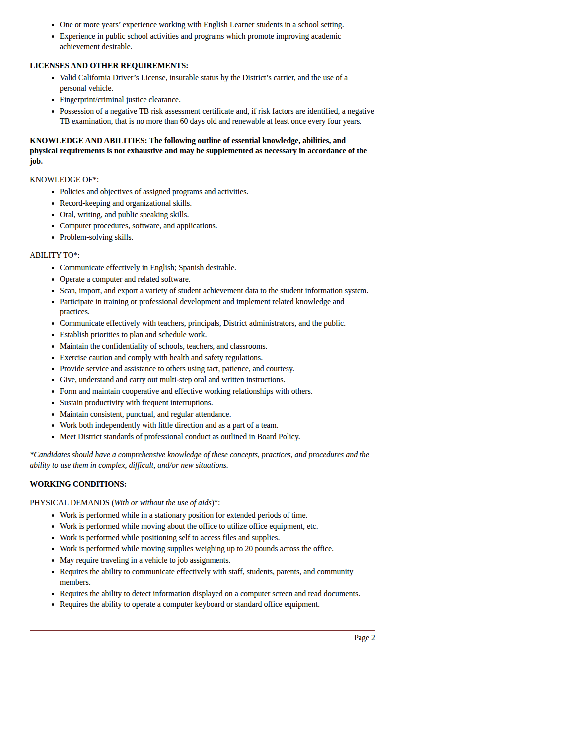One or more years’ experience working with English Learner students in a school setting.
Experience in public school activities and programs which promote improving academic achievement desirable.
LICENSES AND OTHER REQUIREMENTS:
Valid California Driver’s License, insurable status by the District’s carrier, and the use of a personal vehicle.
Fingerprint/criminal justice clearance.
Possession of a negative TB risk assessment certificate and, if risk factors are identified, a negative TB examination, that is no more than 60 days old and renewable at least once every four years.
KNOWLEDGE AND ABILITIES: The following outline of essential knowledge, abilities, and physical requirements is not exhaustive and may be supplemented as necessary in accordance of the job.
KNOWLEDGE OF*:
Policies and objectives of assigned programs and activities.
Record-keeping and organizational skills.
Oral, writing, and public speaking skills.
Computer procedures, software, and applications.
Problem-solving skills.
ABILITY TO*:
Communicate effectively in English; Spanish desirable.
Operate a computer and related software.
Scan, import, and export a variety of student achievement data to the student information system.
Participate in training or professional development and implement related knowledge and practices.
Communicate effectively with teachers, principals, District administrators, and the public.
Establish priorities to plan and schedule work.
Maintain the confidentiality of schools, teachers, and classrooms.
Exercise caution and comply with health and safety regulations.
Provide service and assistance to others using tact, patience, and courtesy.
Give, understand and carry out multi-step oral and written instructions.
Form and maintain cooperative and effective working relationships with others.
Sustain productivity with frequent interruptions.
Maintain consistent, punctual, and regular attendance.
Work both independently with little direction and as a part of a team.
Meet District standards of professional conduct as outlined in Board Policy.
*Candidates should have a comprehensive knowledge of these concepts, practices, and procedures and the ability to use them in complex, difficult, and/or new situations.
WORKING CONDITIONS:
PHYSICAL DEMANDS (With or without the use of aids)*:
Work is performed while in a stationary position for extended periods of time.
Work is performed while moving about the office to utilize office equipment, etc.
Work is performed while positioning self to access files and supplies.
Work is performed while moving supplies weighing up to 20 pounds across the office.
May require traveling in a vehicle to job assignments.
Requires the ability to communicate effectively with staff, students, parents, and community members.
Requires the ability to detect information displayed on a computer screen and read documents.
Requires the ability to operate a computer keyboard or standard office equipment.
Page 2